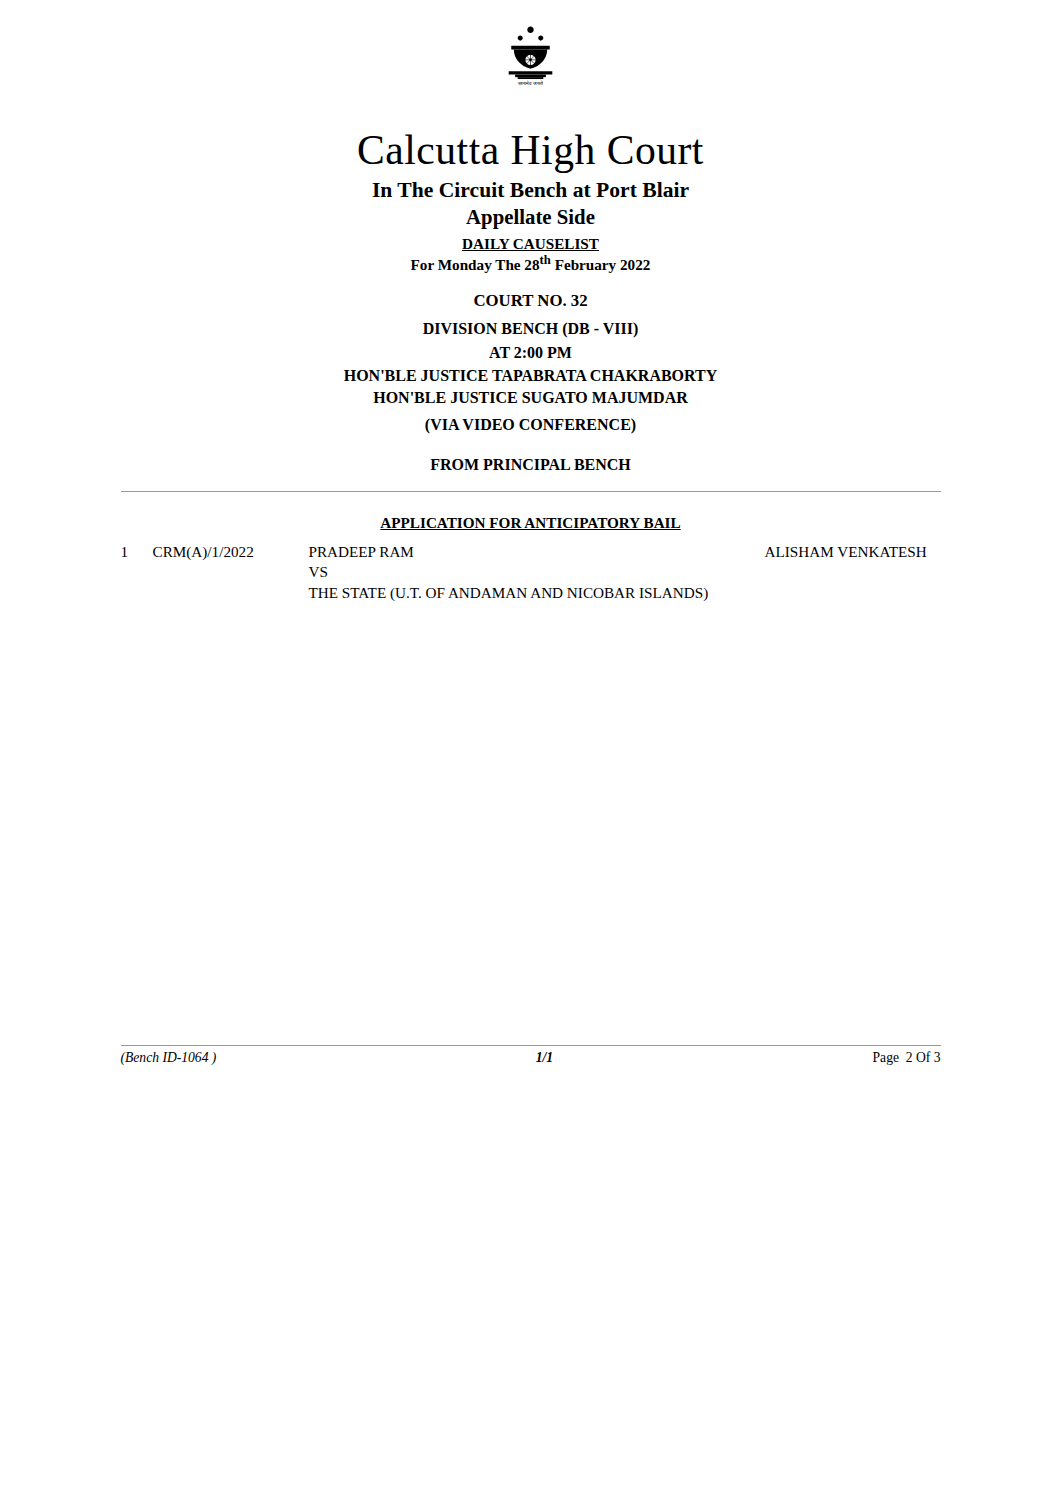Calcutta High Court
In The Circuit Bench at Port Blair
Appellate Side
DAILY CAUSELIST
For Monday The 28th February 2022
COURT NO. 32
DIVISION BENCH (DB - VIII)
AT 2:00 PM
HON'BLE JUSTICE TAPABRATA CHAKRABORTY
HON'BLE JUSTICE SUGATO MAJUMDAR
(VIA VIDEO CONFERENCE)
FROM PRINCIPAL BENCH
APPLICATION FOR ANTICIPATORY BAIL
| 1 | CRM(A)/1/2022 | PRADEEP RAM VS THE STATE (U.T. OF ANDAMAN AND NICOBAR ISLANDS) | ALISHAM VENKATESH |
(Bench ID-1064 ) 1/1 Page 2 Of 3